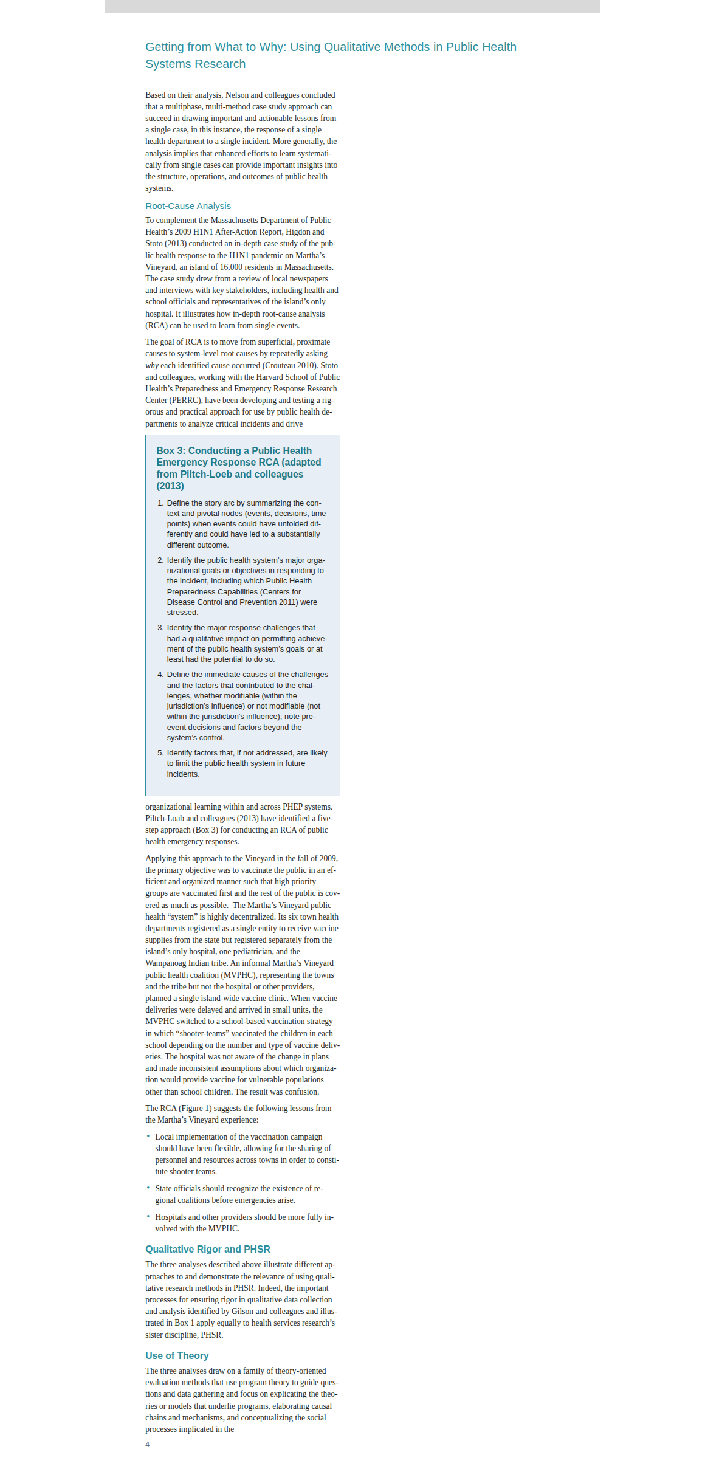Getting from What to Why: Using Qualitative Methods in Public Health Systems Research
Based on their analysis, Nelson and colleagues concluded that a multiphase, multi-method case study approach can succeed in drawing important and actionable lessons from a single case, in this instance, the response of a single health department to a single incident. More generally, the analysis implies that enhanced efforts to learn systematically from single cases can provide important insights into the structure, operations, and outcomes of public health systems.
Root-Cause Analysis
To complement the Massachusetts Department of Public Health’s 2009 H1N1 After-Action Report, Higdon and Stoto (2013) conducted an in-depth case study of the public health response to the H1N1 pandemic on Martha’s Vineyard, an island of 16,000 residents in Massachusetts. The case study drew from a review of local newspapers and interviews with key stakeholders, including health and school officials and representatives of the island’s only hospital. It illustrates how in-depth root-cause analysis (RCA) can be used to learn from single events.
The goal of RCA is to move from superficial, proximate causes to system-level root causes by repeatedly asking why each identified cause occurred (Crouteau 2010). Stoto and colleagues, working with the Harvard School of Public Health’s Preparedness and Emergency Response Research Center (PERRC), have been developing and testing a rigorous and practical approach for use by public health departments to analyze critical incidents and drive
Box 3: Conducting a Public Health Emergency Response RCA (adapted from Piltch-Loeb and colleagues (2013)
Define the story arc by summarizing the context and pivotal nodes (events, decisions, time points) when events could have unfolded differently and could have led to a substantially different outcome.
Identify the public health system’s major organizational goals or objectives in responding to the incident, including which Public Health Preparedness Capabilities (Centers for Disease Control and Prevention 2011) were stressed.
Identify the major response challenges that had a qualitative impact on permitting achievement of the public health system’s goals or at least had the potential to do so.
Define the immediate causes of the challenges and the factors that contributed to the challenges, whether modifiable (within the jurisdiction’s influence) or not modifiable (not within the jurisdiction’s influence); note pre-event decisions and factors beyond the system’s control.
Identify factors that, if not addressed, are likely to limit the public health system in future incidents.
organizational learning within and across PHEP systems. Piltch-Loab and colleagues (2013) have identified a five-step approach (Box 3) for conducting an RCA of public health emergency responses.
Applying this approach to the Vineyard in the fall of 2009, the primary objective was to vaccinate the public in an efficient and organized manner such that high priority groups are vaccinated first and the rest of the public is covered as much as possible. The Martha’s Vineyard public health “system” is highly decentralized. Its six town health departments registered as a single entity to receive vaccine supplies from the state but registered separately from the island’s only hospital, one pediatrician, and the Wampanoag Indian tribe. An informal Martha’s Vineyard public health coalition (MVPHC), representing the towns and the tribe but not the hospital or other providers, planned a single island-wide vaccine clinic. When vaccine deliveries were delayed and arrived in small units, the MVPHC switched to a school-based vaccination strategy in which “shooter-teams” vaccinated the children in each school depending on the number and type of vaccine deliveries. The hospital was not aware of the change in plans and made inconsistent assumptions about which organization would provide vaccine for vulnerable populations other than school children. The result was confusion.
The RCA (Figure 1) suggests the following lessons from the Martha’s Vineyard experience:
Local implementation of the vaccination campaign should have been flexible, allowing for the sharing of personnel and resources across towns in order to constitute shooter teams.
State officials should recognize the existence of regional coalitions before emergencies arise.
Hospitals and other providers should be more fully involved with the MVPHC.
Qualitative Rigor and PHSR
The three analyses described above illustrate different approaches to and demonstrate the relevance of using qualitative research methods in PHSR. Indeed, the important processes for ensuring rigor in qualitative data collection and analysis identified by Gilson and colleagues and illustrated in Box 1 apply equally to health services research’s sister discipline, PHSR.
Use of Theory
The three analyses draw on a family of theory-oriented evaluation methods that use program theory to guide questions and data gathering and focus on explicating the theories or models that underlie programs, elaborating causal chains and mechanisms, and conceptualizing the social processes implicated in the
4